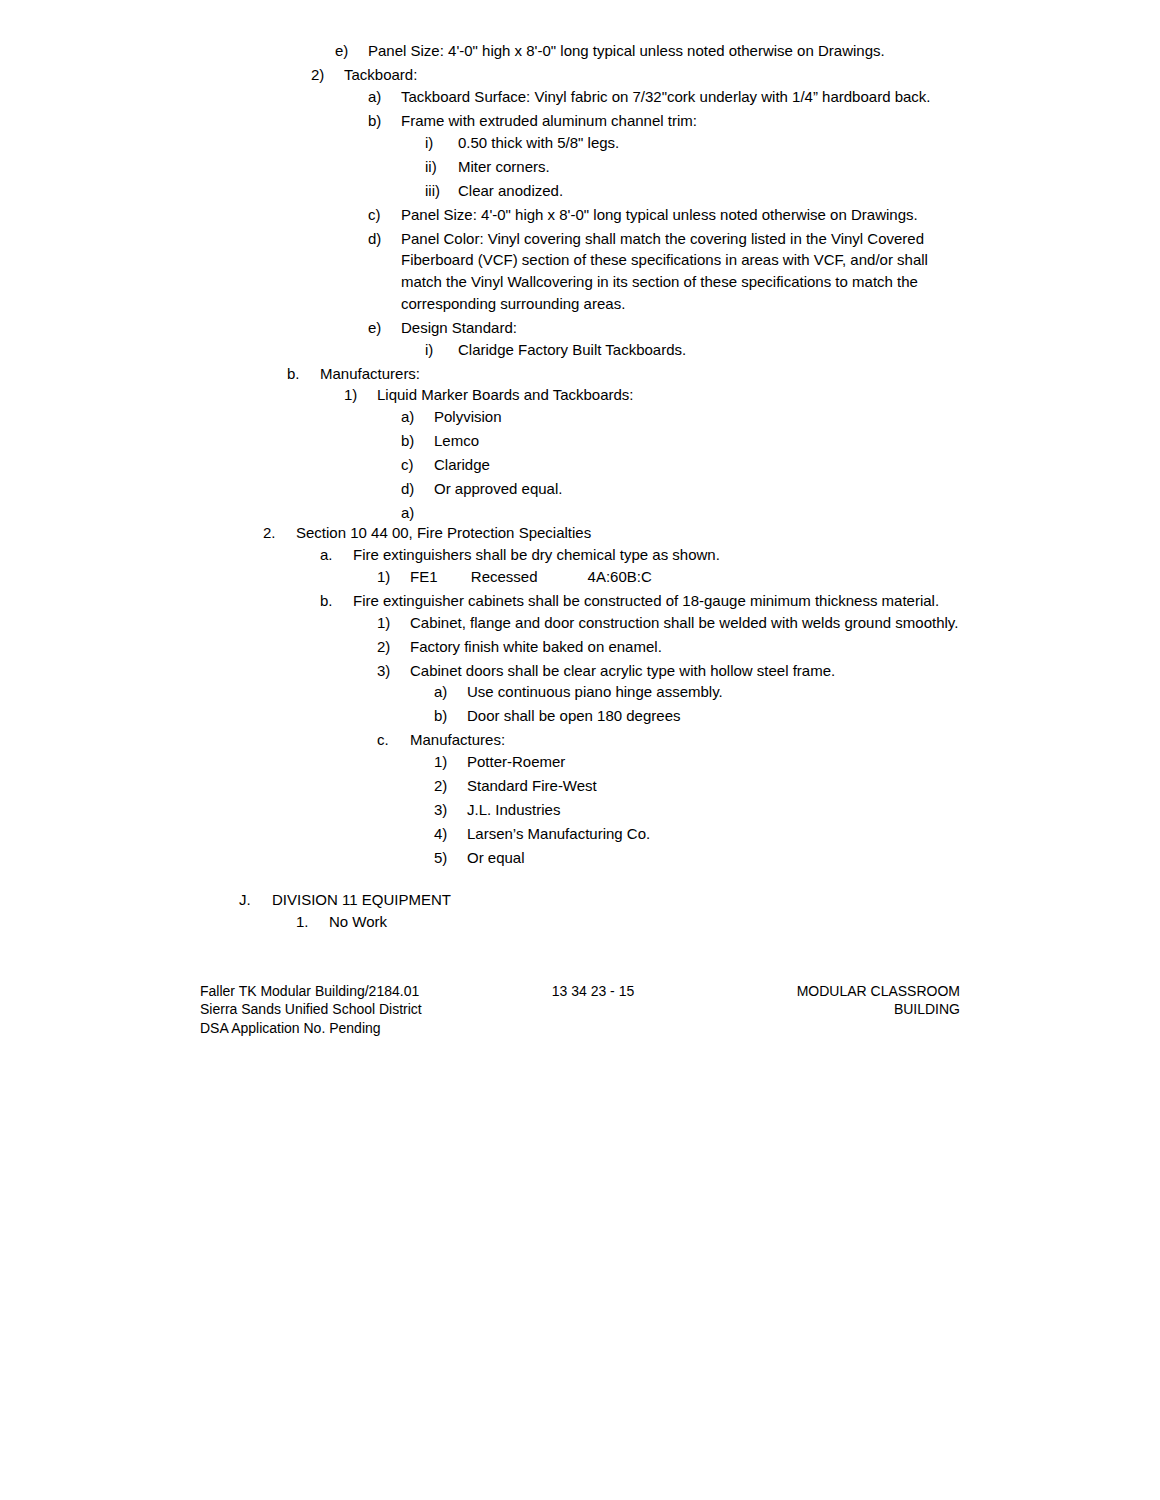e) Panel Size: 4'-0" high x 8'-0" long typical unless noted otherwise on Drawings.
2) Tackboard:
a) Tackboard Surface: Vinyl fabric on 7/32"cork underlay with 1/4” hardboard back.
b) Frame with extruded aluminum channel trim:
i) 0.50 thick with 5/8" legs.
ii) Miter corners.
iii) Clear anodized.
c) Panel Size: 4'-0" high x 8'-0" long typical unless noted otherwise on Drawings.
d) Panel Color: Vinyl covering shall match the covering listed in the Vinyl Covered Fiberboard (VCF) section of these specifications in areas with VCF, and/or shall match the Vinyl Wallcovering in its section of these specifications to match the corresponding surrounding areas.
e) Design Standard:
i) Claridge Factory Built Tackboards.
b. Manufacturers:
1) Liquid Marker Boards and Tackboards:
a) Polyvision
b) Lemco
c) Claridge
d) Or approved equal.
a)
2. Section 10 44 00, Fire Protection Specialties
a. Fire extinguishers shall be dry chemical type as shown.
1) FE1 Recessed 4A:60B:C
b. Fire extinguisher cabinets shall be constructed of 18-gauge minimum thickness material.
1) Cabinet, flange and door construction shall be welded with welds ground smoothly.
2) Factory finish white baked on enamel.
3) Cabinet doors shall be clear acrylic type with hollow steel frame.
a) Use continuous piano hinge assembly.
b) Door shall be open 180 degrees
c. Manufactures:
1) Potter-Roemer
2) Standard Fire-West
3) J.L. Industries
4) Larsen’s Manufacturing Co.
5) Or equal
J. DIVISION 11 EQUIPMENT
1. No Work
| Faller TK Modular Building/2184.01 | 13 34 23 - 15 | MODULAR CLASSROOM |
| Sierra Sands Unified School District | | BUILDING |
| DSA Application No. Pending | | |